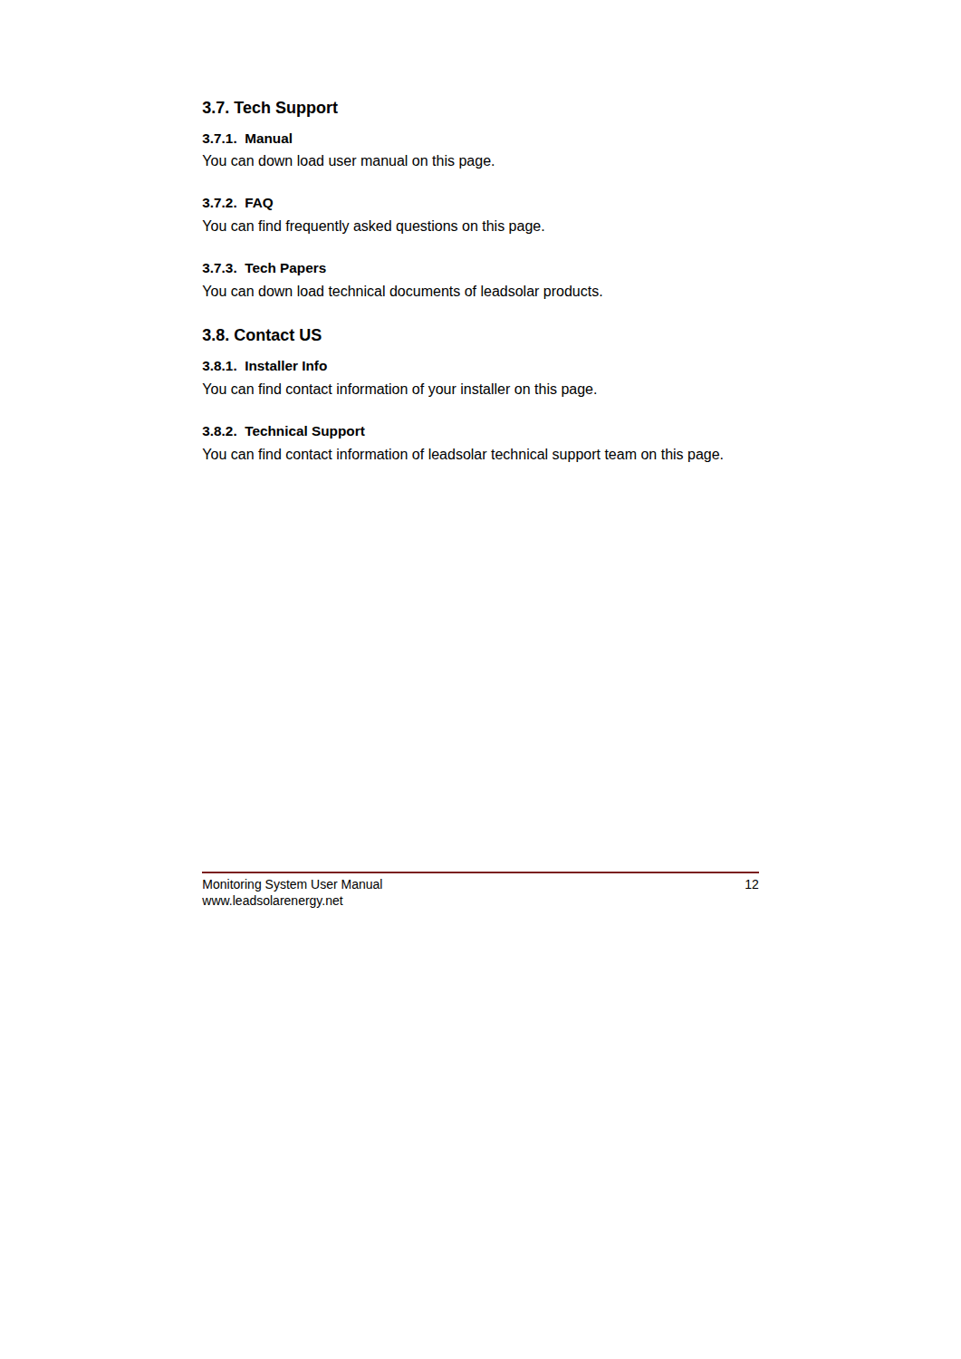3.7. Tech Support
3.7.1. Manual
You can down load user manual on this page.
3.7.2. FAQ
You can find frequently asked questions on this page.
3.7.3. Tech Papers
You can down load technical documents of leadsolar products.
3.8. Contact US
3.8.1. Installer Info
You can find contact information of your installer on this page.
3.8.2. Technical Support
You can find contact information of leadsolar technical support team on this page.
12 Monitoring System User Manual www.leadsolarenergy.net